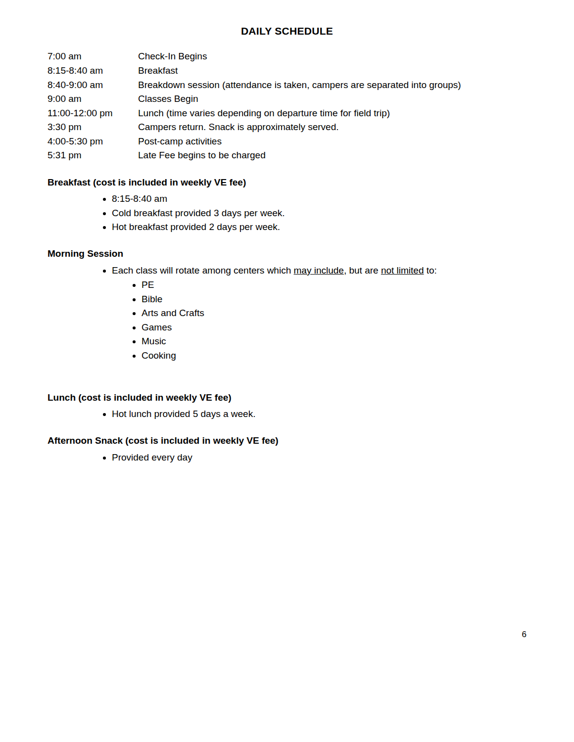DAILY SCHEDULE
| 7:00 am | Check-In Begins |
| 8:15-8:40 am | Breakfast |
| 8:40-9:00 am | Breakdown session (attendance is taken, campers are separated into groups) |
| 9:00 am | Classes Begin |
| 11:00-12:00 pm | Lunch (time varies depending on departure time for field trip) |
| 3:30 pm | Campers return. Snack is approximately served. |
| 4:00-5:30 pm | Post-camp activities |
| 5:31 pm | Late Fee begins to be charged |
Breakfast (cost is included in weekly VE fee)
8:15-8:40 am
Cold breakfast provided 3 days per week.
Hot breakfast provided 2 days per week.
Morning Session
Each class will rotate among centers which may include, but are not limited to:
PE
Bible
Arts and Crafts
Games
Music
Cooking
Lunch (cost is included in weekly VE fee)
Hot lunch provided 5 days a week.
Afternoon Snack (cost is included in weekly VE fee)
Provided every day
6